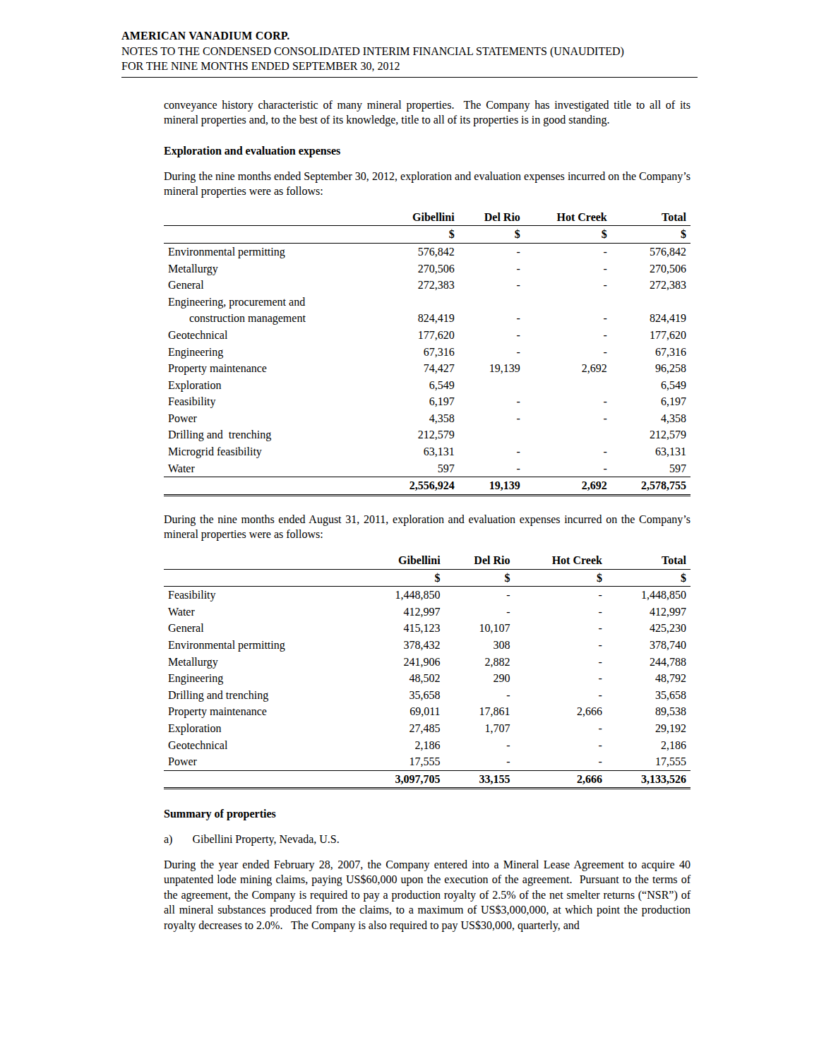American Vanadium Corp.
Notes to the Condensed Consolidated Interim Financial Statements (Unaudited)
For the Nine Months Ended September 30, 2012
conveyance history characteristic of many mineral properties. The Company has investigated title to all of its mineral properties and, to the best of its knowledge, title to all of its properties is in good standing.
Exploration and evaluation expenses
During the nine months ended September 30, 2012, exploration and evaluation expenses incurred on the Company’s mineral properties were as follows:
| | Gibellini | Del Rio | Hot Creek | Total |
| --- | --- | --- | --- | --- |
| | $ | $ | $ | $ |
| Environmental permitting | 576,842 | - | - | 576,842 |
| Metallurgy | 270,506 | - | - | 270,506 |
| General | 272,383 | - | - | 272,383 |
| Engineering, procurement and | | | | |
| construction management | 824,419 | - | - | 824,419 |
| Geotechnical | 177,620 | - | - | 177,620 |
| Engineering | 67,316 | - | - | 67,316 |
| Property maintenance | 74,427 | 19,139 | 2,692 | 96,258 |
| Exploration | 6,549 | | | 6,549 |
| Feasibility | 6,197 | - | - | 6,197 |
| Power | 4,358 | - | - | 4,358 |
| Drilling and trenching | 212,579 | | | 212,579 |
| Microgrid feasibility | 63,131 | - | - | 63,131 |
| Water | 597 | - | - | 597 |
| | 2,556,924 | 19,139 | 2,692 | 2,578,755 |
During the nine months ended August 31, 2011, exploration and evaluation expenses incurred on the Company’s mineral properties were as follows:
| | Gibellini | Del Rio | Hot Creek | Total |
| --- | --- | --- | --- | --- |
| | $ | $ | $ | $ |
| Feasibility | 1,448,850 | - | - | 1,448,850 |
| Water | 412,997 | - | - | 412,997 |
| General | 415,123 | 10,107 | - | 425,230 |
| Environmental permitting | 378,432 | 308 | - | 378,740 |
| Metallurgy | 241,906 | 2,882 | - | 244,788 |
| Engineering | 48,502 | 290 | - | 48,792 |
| Drilling and trenching | 35,658 | - | - | 35,658 |
| Property maintenance | 69,011 | 17,861 | 2,666 | 89,538 |
| Exploration | 27,485 | 1,707 | - | 29,192 |
| Geotechnical | 2,186 | - | - | 2,186 |
| Power | 17,555 | - | - | 17,555 |
| | 3,097,705 | 33,155 | 2,666 | 3,133,526 |
Summary of properties
a)
Gibellini Property, Nevada, U.S.
During the year ended February 28, 2007, the Company entered into a Mineral Lease Agreement to acquire 40 unpatented lode mining claims, paying US$60,000 upon the execution of the agreement. Pursuant to the terms of the agreement, the Company is required to pay a production royalty of 2.5% of the net smelter returns (“NSR”) of all mineral substances produced from the claims, to a maximum of US$3,000,000, at which point the production royalty decreases to 2.0%. The Company is also required to pay US$30,000, quarterly, and